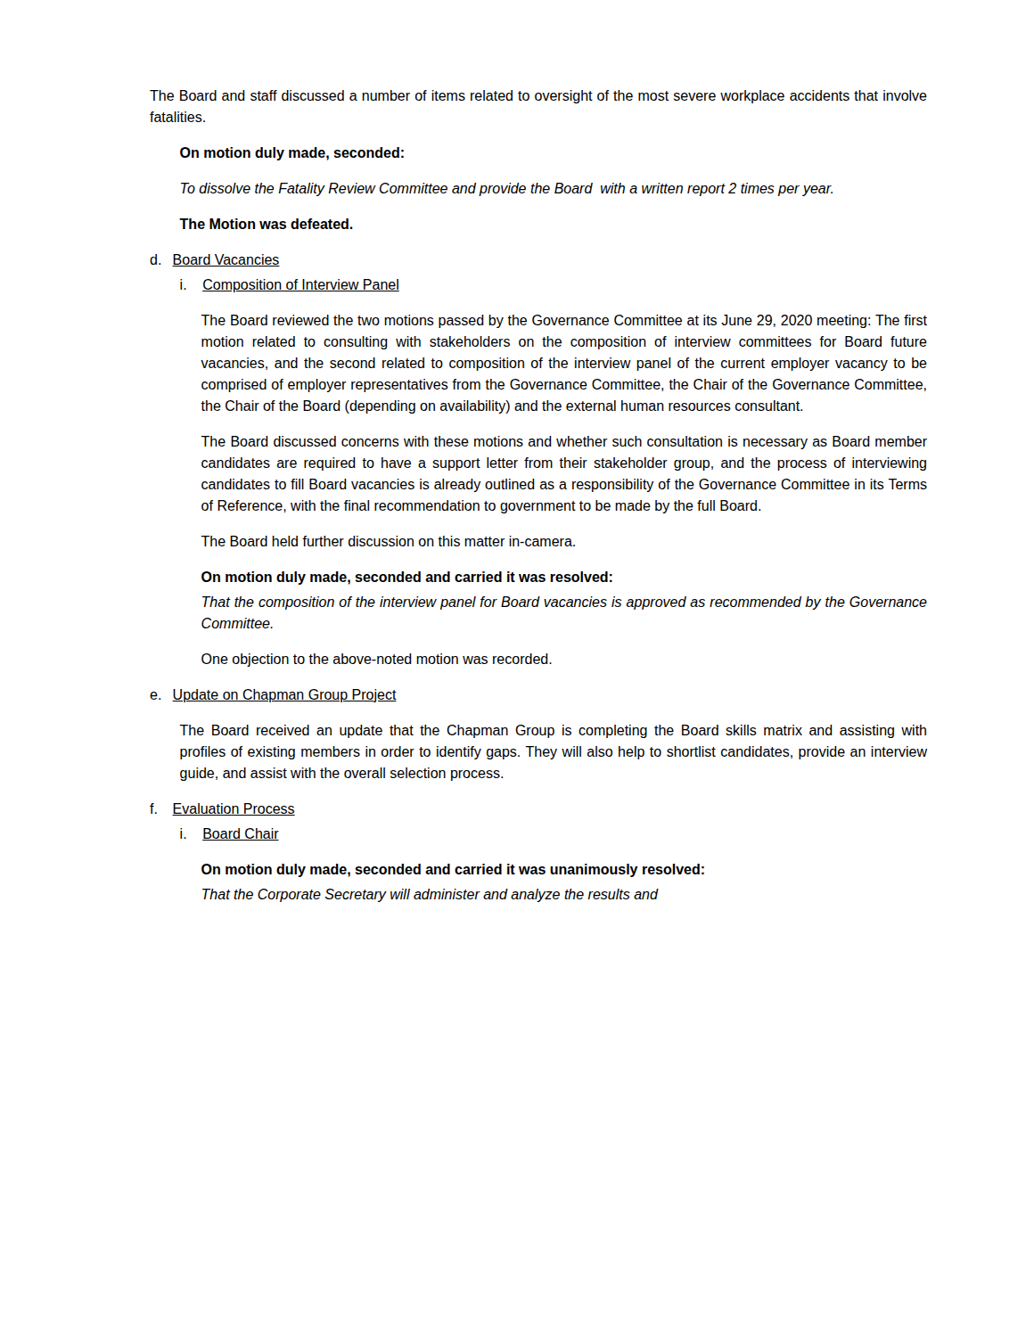The Board and staff discussed a number of items related to oversight of the most severe workplace accidents that involve fatalities.
On motion duly made, seconded:
To dissolve the Fatality Review Committee and provide the Board with a written report 2 times per year.
The Motion was defeated.
d.
Board Vacancies
i.
Composition of Interview Panel
The Board reviewed the two motions passed by the Governance Committee at its June 29, 2020 meeting: The first motion related to consulting with stakeholders on the composition of interview committees for Board future vacancies, and the second related to composition of the interview panel of the current employer vacancy to be comprised of employer representatives from the Governance Committee, the Chair of the Governance Committee, the Chair of the Board (depending on availability) and the external human resources consultant.
The Board discussed concerns with these motions and whether such consultation is necessary as Board member candidates are required to have a support letter from their stakeholder group, and the process of interviewing candidates to fill Board vacancies is already outlined as a responsibility of the Governance Committee in its Terms of Reference, with the final recommendation to government to be made by the full Board.
The Board held further discussion on this matter in-camera.
On motion duly made, seconded and carried it was resolved:
That the composition of the interview panel for Board vacancies is approved as recommended by the Governance Committee.
One objection to the above-noted motion was recorded.
e.
Update on Chapman Group Project
The Board received an update that the Chapman Group is completing the Board skills matrix and assisting with profiles of existing members in order to identify gaps. They will also help to shortlist candidates, provide an interview guide, and assist with the overall selection process.
f.
Evaluation Process
i.
Board Chair
On motion duly made, seconded and carried it was unanimously resolved:
That the Corporate Secretary will administer and analyze the results and